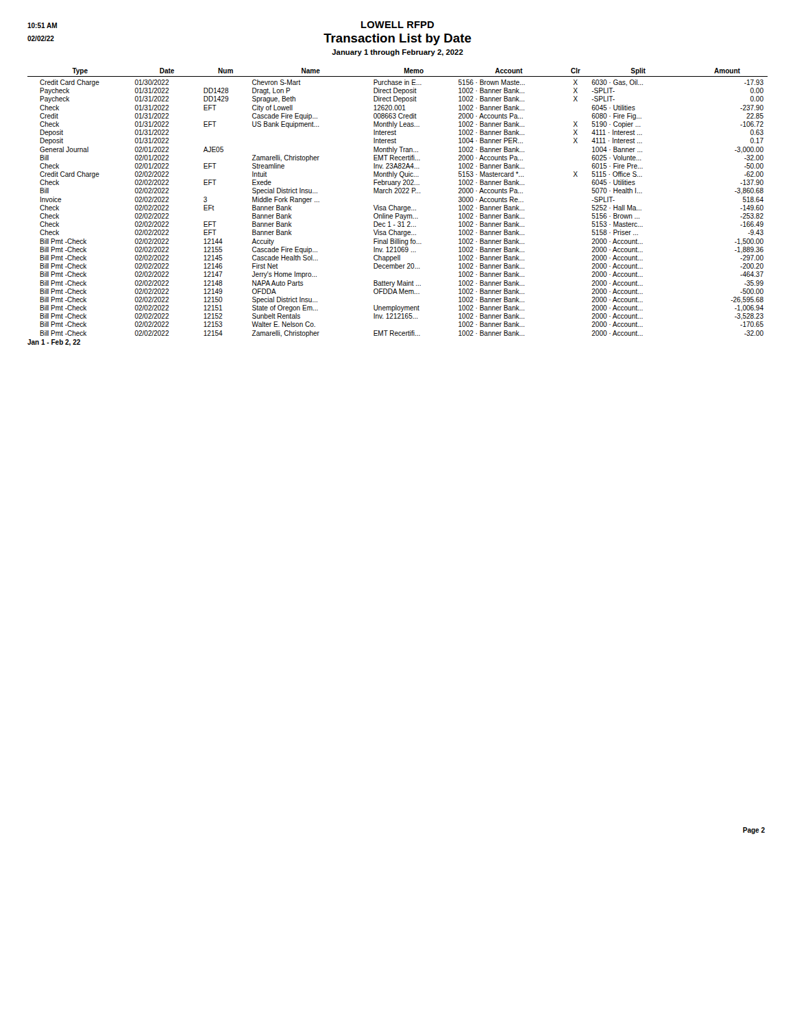10:51 AM
02/02/22
LOWELL RFPD
Transaction List by Date
January 1 through February 2, 2022
| Type | Date | Num | Name | Memo | Account | Clr | Split | Amount |
| --- | --- | --- | --- | --- | --- | --- | --- | --- |
| Credit Card Charge | 01/30/2022 | | Chevron S-Mart | Purchase in E... | 5156 · Brown Maste... | X | 6030 · Gas, Oil... | -17.93 |
| Paycheck | 01/31/2022 | DD1428 | Dragt, Lon P | Direct Deposit | 1002 · Banner Bank... | X | -SPLIT- | 0.00 |
| Paycheck | 01/31/2022 | DD1429 | Sprague, Beth | Direct Deposit | 1002 · Banner Bank... | X | -SPLIT- | 0.00 |
| Check | 01/31/2022 | EFT | City of Lowell | 12620.001 | 1002 · Banner Bank... | | 6045 · Utilities | -237.90 |
| Credit | 01/31/2022 | | Cascade Fire Equip... | 008663 Credit | 2000 · Accounts Pa... | | 6080 · Fire Fig... | 22.85 |
| Check | 01/31/2022 | EFT | US Bank Equipment... | Monthly Leas... | 1002 · Banner Bank... | X | 5190 · Copier ... | -106.72 |
| Deposit | 01/31/2022 | | | Interest | 1002 · Banner Bank... | X | 4111 · Interest ... | 0.63 |
| Deposit | 01/31/2022 | | | Interest | 1004 · Banner PER... | X | 4111 · Interest ... | 0.17 |
| General Journal | 02/01/2022 | AJE05 | | Monthly Tran... | 1002 · Banner Bank... | | 1004 · Banner ... | -3,000.00 |
| Bill | 02/01/2022 | | Zamarelli, Christopher | EMT Recertifi... | 2000 · Accounts Pa... | | 6025 · Volunte... | -32.00 |
| Check | 02/01/2022 | EFT | Streamline | Inv. 23A82A4... | 1002 · Banner Bank... | | 6015 · Fire Pre... | -50.00 |
| Credit Card Charge | 02/02/2022 | | Intuit | Monthly Quic... | 5153 · Mastercard *... | X | 5115 · Office S... | -62.00 |
| Check | 02/02/2022 | EFT | Exede | February 202... | 1002 · Banner Bank... | | 6045 · Utilities | -137.90 |
| Bill | 02/02/2022 | | Special District Insu... | March 2022 P... | 2000 · Accounts Pa... | | 5070 · Health I... | -3,860.68 |
| Invoice | 02/02/2022 | 3 | Middle Fork Ranger ... | | 3000 · Accounts Re... | | -SPLIT- | 518.64 |
| Check | 02/02/2022 | EFt | Banner Bank | Visa Charge... | 1002 · Banner Bank... | | 5252 · Hall Ma... | -149.60 |
| Check | 02/02/2022 | | Banner Bank | Online Paym... | 1002 · Banner Bank... | | 5156 · Brown ... | -253.82 |
| Check | 02/02/2022 | EFT | Banner Bank | Dec 1 - 31 2... | 1002 · Banner Bank... | | 5153 · Masterc... | -166.49 |
| Check | 02/02/2022 | EFT | Banner Bank | Visa Charge... | 1002 · Banner Bank... | | 5158 · Priser ... | -9.43 |
| Bill Pmt -Check | 02/02/2022 | 12144 | Accuity | Final Billing fo... | 1002 · Banner Bank... | | 2000 · Account... | -1,500.00 |
| Bill Pmt -Check | 02/02/2022 | 12155 | Cascade Fire Equip... | Inv. 121069 ... | 1002 · Banner Bank... | | 2000 · Account... | -1,889.36 |
| Bill Pmt -Check | 02/02/2022 | 12145 | Cascade Health Sol... | Chappell | 1002 · Banner Bank... | | 2000 · Account... | -297.00 |
| Bill Pmt -Check | 02/02/2022 | 12146 | First Net | December 20... | 1002 · Banner Bank... | | 2000 · Account... | -200.20 |
| Bill Pmt -Check | 02/02/2022 | 12147 | Jerry's Home Impro... | | 1002 · Banner Bank... | | 2000 · Account... | -464.37 |
| Bill Pmt -Check | 02/02/2022 | 12148 | NAPA Auto Parts | Battery Maint ... | 1002 · Banner Bank... | | 2000 · Account... | -35.99 |
| Bill Pmt -Check | 02/02/2022 | 12149 | OFDDA | OFDDA Mem... | 1002 · Banner Bank... | | 2000 · Account... | -500.00 |
| Bill Pmt -Check | 02/02/2022 | 12150 | Special District Insu... | | 1002 · Banner Bank... | | 2000 · Account... | -26,595.68 |
| Bill Pmt -Check | 02/02/2022 | 12151 | State of Oregon Em... | Unemployment | 1002 · Banner Bank... | | 2000 · Account... | -1,006.94 |
| Bill Pmt -Check | 02/02/2022 | 12152 | Sunbelt Rentals | Inv. 1212165... | 1002 · Banner Bank... | | 2000 · Account... | -3,528.23 |
| Bill Pmt -Check | 02/02/2022 | 12153 | Walter E. Nelson Co. | | 1002 · Banner Bank... | | 2000 · Account... | -170.65 |
| Bill Pmt -Check | 02/02/2022 | 12154 | Zamarelli, Christopher | EMT Recertifi... | 1002 · Banner Bank... | | 2000 · Account... | -32.00 |
| Jan 1 - Feb 2, 22 |
Page 2